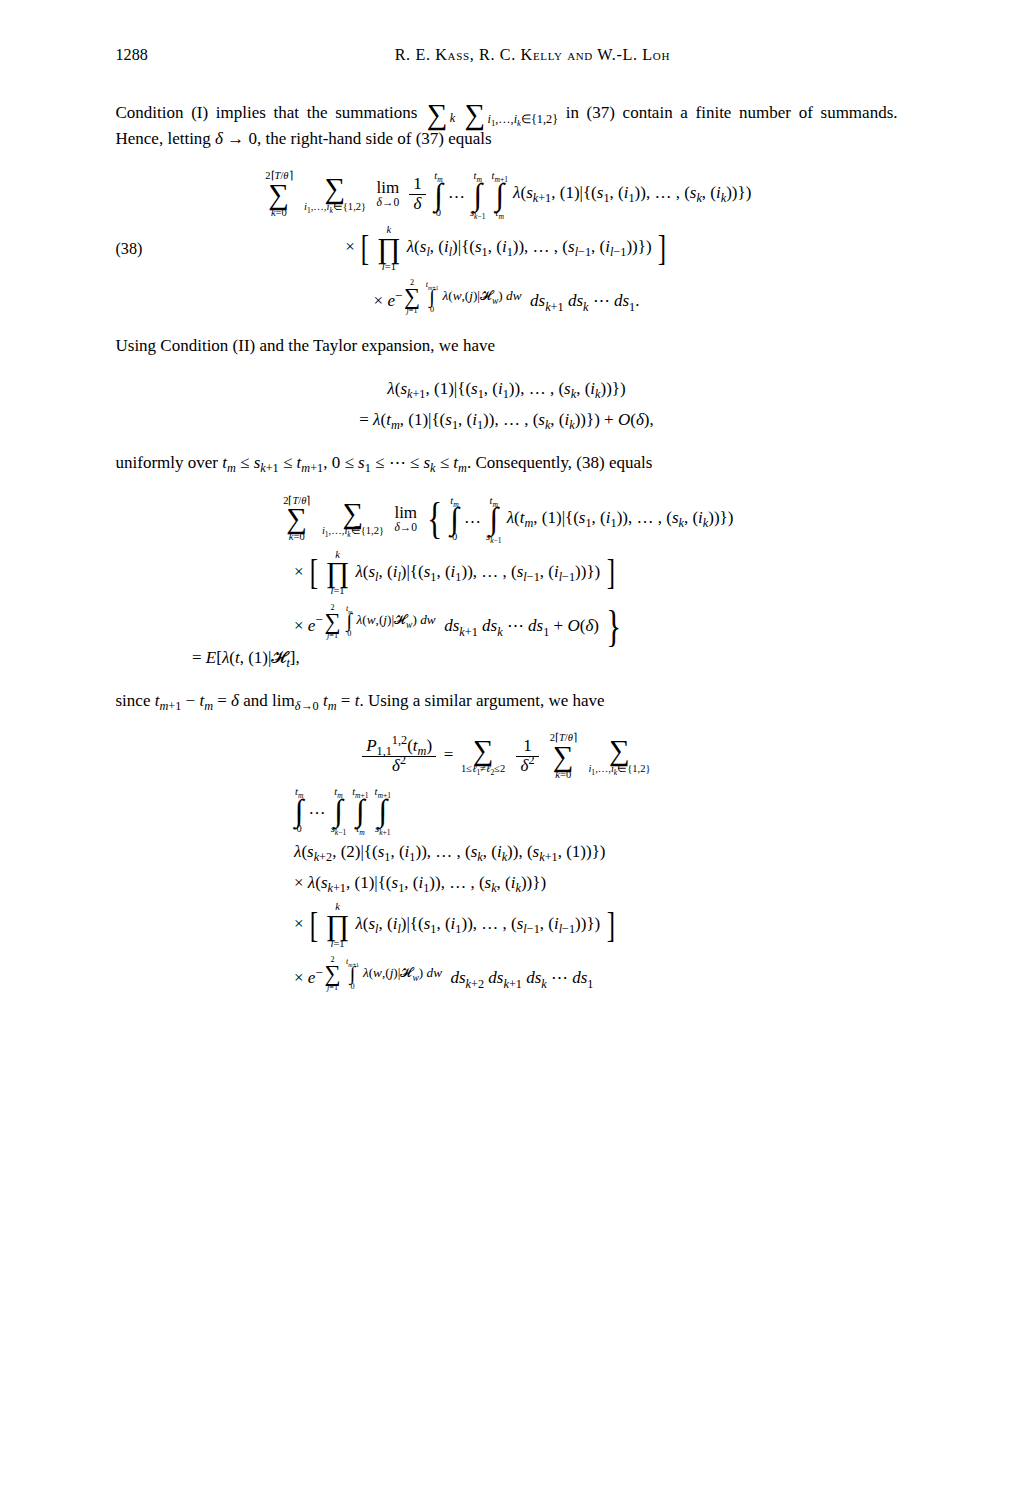1288 R. E. Kass, R. C. Kelly and W.-L. Loh
Condition (I) implies that the summations ∑k ∑i1,…,ik∈{1,2} in (37) contain a finite number of summands. Hence, letting δ → 0, the right-hand side of (37) equals
2⌈T/θ⌉∑k=0 ∑i1,…,ik∈{1,2} lim δ→0 1 δ tm∫0 … tm∫sk−1 tm+1∫tm λ(sk+1, (1)|{(s1, (i1)), … , (sk, (ik))})
(38) × [ k∏l=1 λ(sl, (il)|{(s1, (i1)), … , (sl−1, (il−1))}) ]
× e−2∑j=1 tm+1∫0 λ(w,(j)|𝓗w) dw dsk+1 dsk ⋯ ds1.
Using Condition (II) and the Taylor expansion, we have
λ(sk+1, (1)|{(s1, (i1)), … , (sk, (ik))})
= λ(tm, (1)|{(s1, (i1)), … , (sk, (ik))}) + O(δ),
uniformly over tm ≤ sk+1 ≤ tm+1, 0 ≤ s1 ≤ ⋯ ≤ sk ≤ tm. Consequently, (38) equals
2⌈T/θ⌉∑k=0 ∑i1,…,ik∈{1,2} lim δ→0 { tm∫0 … tm∫sk−1 λ(tm, (1)|{(s1, (i1)), … , (sk, (ik))})
× [ k∏l=1 λ(sl, (il)|{(s1, (i1)), … , (sl−1, (il−1))}) ]
× e−2∑j=1 tm∫0 λ(w,(j)|𝓗w) dw dsk+1 dsk ⋯ ds1 + O(δ) }
= E[λ(t, (1)|𝓗t],
since tm+1 − tm = δ and limδ→0 tm = t. Using a similar argument, we have
P1,11,2(tm) δ2 = ∑1≤ℓ1≠ℓ2≤2 1 δ2 2⌈T/θ⌉∑k=0 ∑i1,…,ik∈{1,2}
tm∫0 … tm∫sk−1 tm+1∫tm tm+1∫sk+1
λ(sk+2, (2)|{(s1, (i1)), … , (sk, (ik)), (sk+1, (1))})
× λ(sk+1, (1)|{(s1, (i1)), … , (sk, (ik))})
× [ k∏l=1 λ(sl, (il)|{(s1, (i1)), … , (sl−1, (il−1))}) ]
× e−2∑j=1 tm+1∫0 λ(w,(j)|𝓗w) dw dsk+2 dsk+1 dsk ⋯ ds1